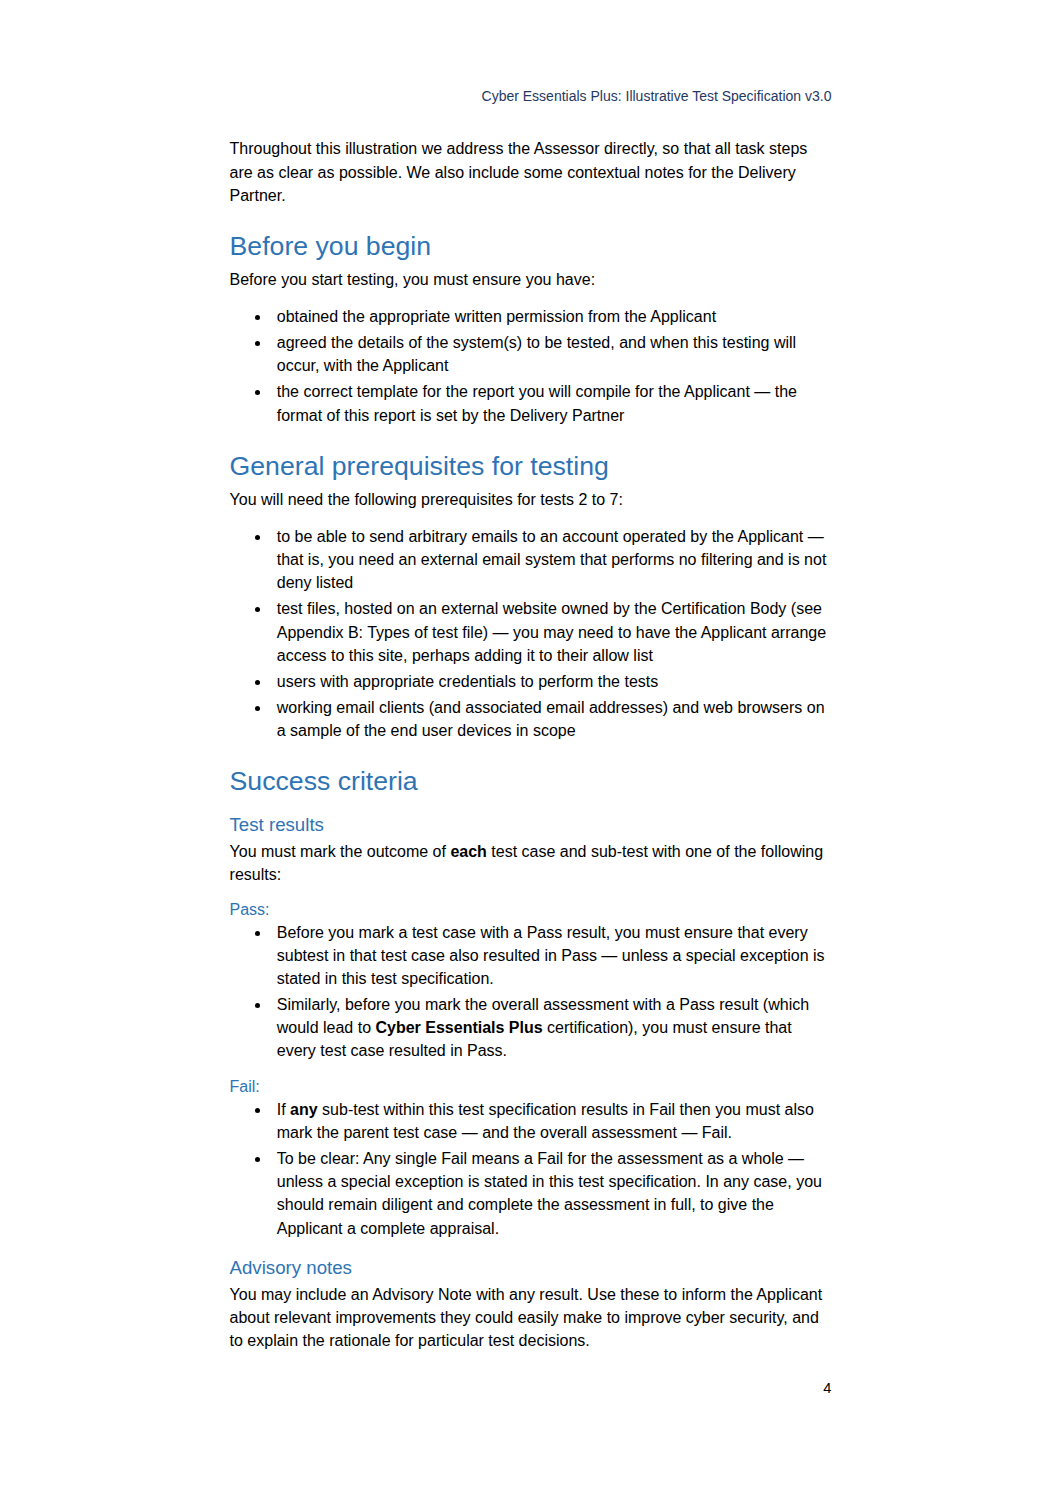Cyber Essentials Plus: Illustrative Test Specification v3.0
Throughout this illustration we address the Assessor directly, so that all task steps are as clear as possible. We also include some contextual notes for the Delivery Partner.
Before you begin
Before you start testing, you must ensure you have:
obtained the appropriate written permission from the Applicant
agreed the details of the system(s) to be tested, and when this testing will occur, with the Applicant
the correct template for the report you will compile for the Applicant — the format of this report is set by the Delivery Partner
General prerequisites for testing
You will need the following prerequisites for tests 2 to 7:
to be able to send arbitrary emails to an account operated by the Applicant — that is, you need an external email system that performs no filtering and is not deny listed
test files, hosted on an external website owned by the Certification Body (see Appendix B: Types of test file) — you may need to have the Applicant arrange access to this site, perhaps adding it to their allow list
users with appropriate credentials to perform the tests
working email clients (and associated email addresses) and web browsers on a sample of the end user devices in scope
Success criteria
Test results
You must mark the outcome of each test case and sub-test with one of the following results:
Pass:
Before you mark a test case with a Pass result, you must ensure that every subtest in that test case also resulted in Pass — unless a special exception is stated in this test specification.
Similarly, before you mark the overall assessment with a Pass result (which would lead to Cyber Essentials Plus certification), you must ensure that every test case resulted in Pass.
Fail:
If any sub-test within this test specification results in Fail then you must also mark the parent test case — and the overall assessment — Fail.
To be clear: Any single Fail means a Fail for the assessment as a whole — unless a special exception is stated in this test specification. In any case, you should remain diligent and complete the assessment in full, to give the Applicant a complete appraisal.
Advisory notes
You may include an Advisory Note with any result. Use these to inform the Applicant about relevant improvements they could easily make to improve cyber security, and to explain the rationale for particular test decisions.
4